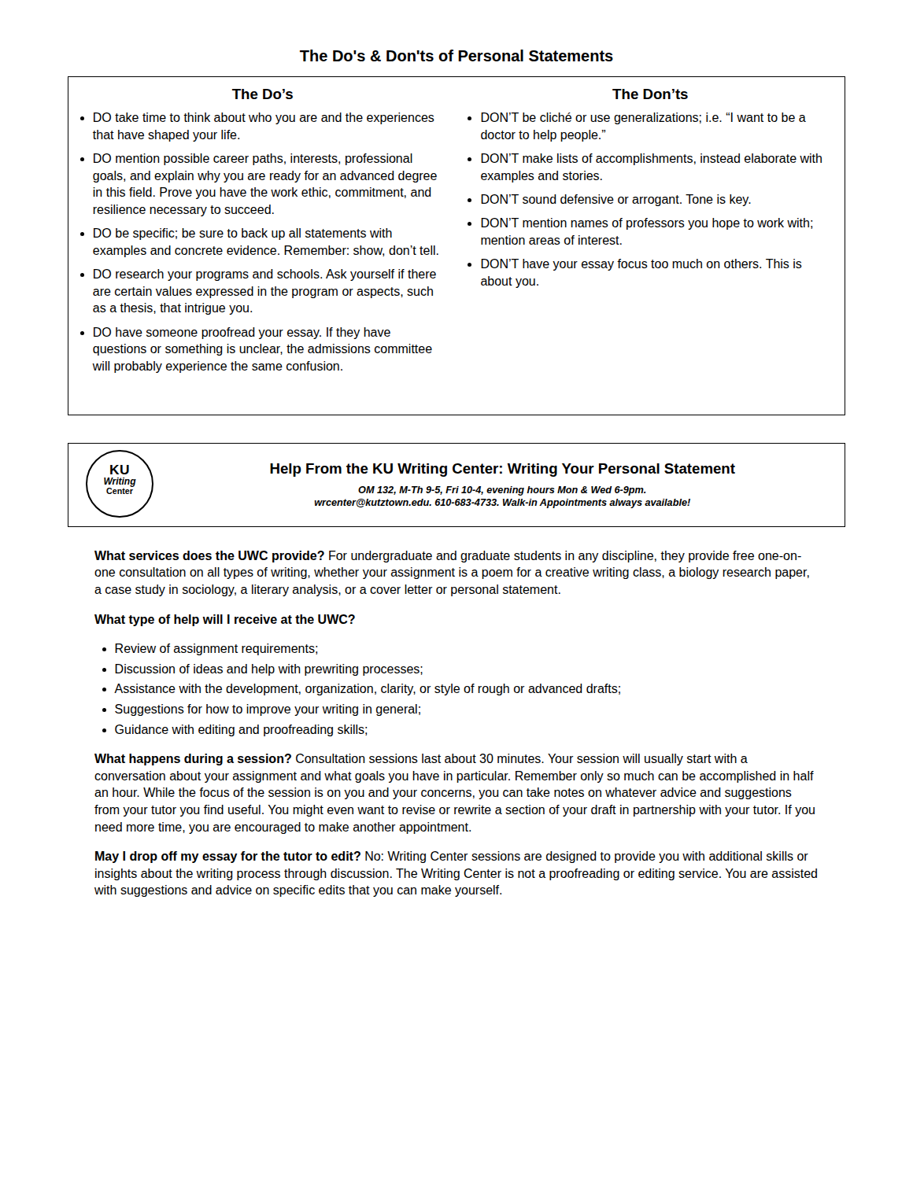The Do's & Don'ts of Personal Statements
| The Do’s | The Don’ts |
| --- | --- |
| DO take time to think about who you are and the experiences that have shaped your life. DO mention possible career paths, interests, professional goals, and explain why you are ready for an advanced degree in this field. Prove you have the work ethic, commitment, and resilience necessary to succeed. DO be specific; be sure to back up all statements with examples and concrete evidence. Remember: show, don’t tell. DO research your programs and schools. Ask yourself if there are certain values expressed in the program or aspects, such as a thesis, that intrigue you. DO have someone proofread your essay. If they have questions or something is unclear, the admissions committee will probably experience the same confusion. | DON’T be cliché or use generalizations; i.e. “I want to be a doctor to help people.” DON’T make lists of accomplishments, instead elaborate with examples and stories. DON’T sound defensive or arrogant. Tone is key. DON’T mention names of professors you hope to work with; mention areas of interest. DON’T have your essay focus too much on others. This is about you. |
KU Writing Center
Help From the KU Writing Center: Writing Your Personal Statement
OM 132, M-Th 9-5, Fri 10-4, evening hours Mon & Wed 6-9pm.
wrcenter@kutztown.edu. 610-683-4733. Walk-in Appointments always available!
What services does the UWC provide? For undergraduate and graduate students in any discipline, they provide free one-on-one consultation on all types of writing, whether your assignment is a poem for a creative writing class, a biology research paper, a case study in sociology, a literary analysis, or a cover letter or personal statement.
What type of help will I receive at the UWC?
Review of assignment requirements;
Discussion of ideas and help with prewriting processes;
Assistance with the development, organization, clarity, or style of rough or advanced drafts;
Suggestions for how to improve your writing in general;
Guidance with editing and proofreading skills;
What happens during a session? Consultation sessions last about 30 minutes. Your session will usually start with a conversation about your assignment and what goals you have in particular. Remember only so much can be accomplished in half an hour. While the focus of the session is on you and your concerns, you can take notes on whatever advice and suggestions from your tutor you find useful. You might even want to revise or rewrite a section of your draft in partnership with your tutor. If you need more time, you are encouraged to make another appointment.
May I drop off my essay for the tutor to edit? No: Writing Center sessions are designed to provide you with additional skills or insights about the writing process through discussion. The Writing Center is not a proofreading or editing service. You are assisted with suggestions and advice on specific edits that you can make yourself.